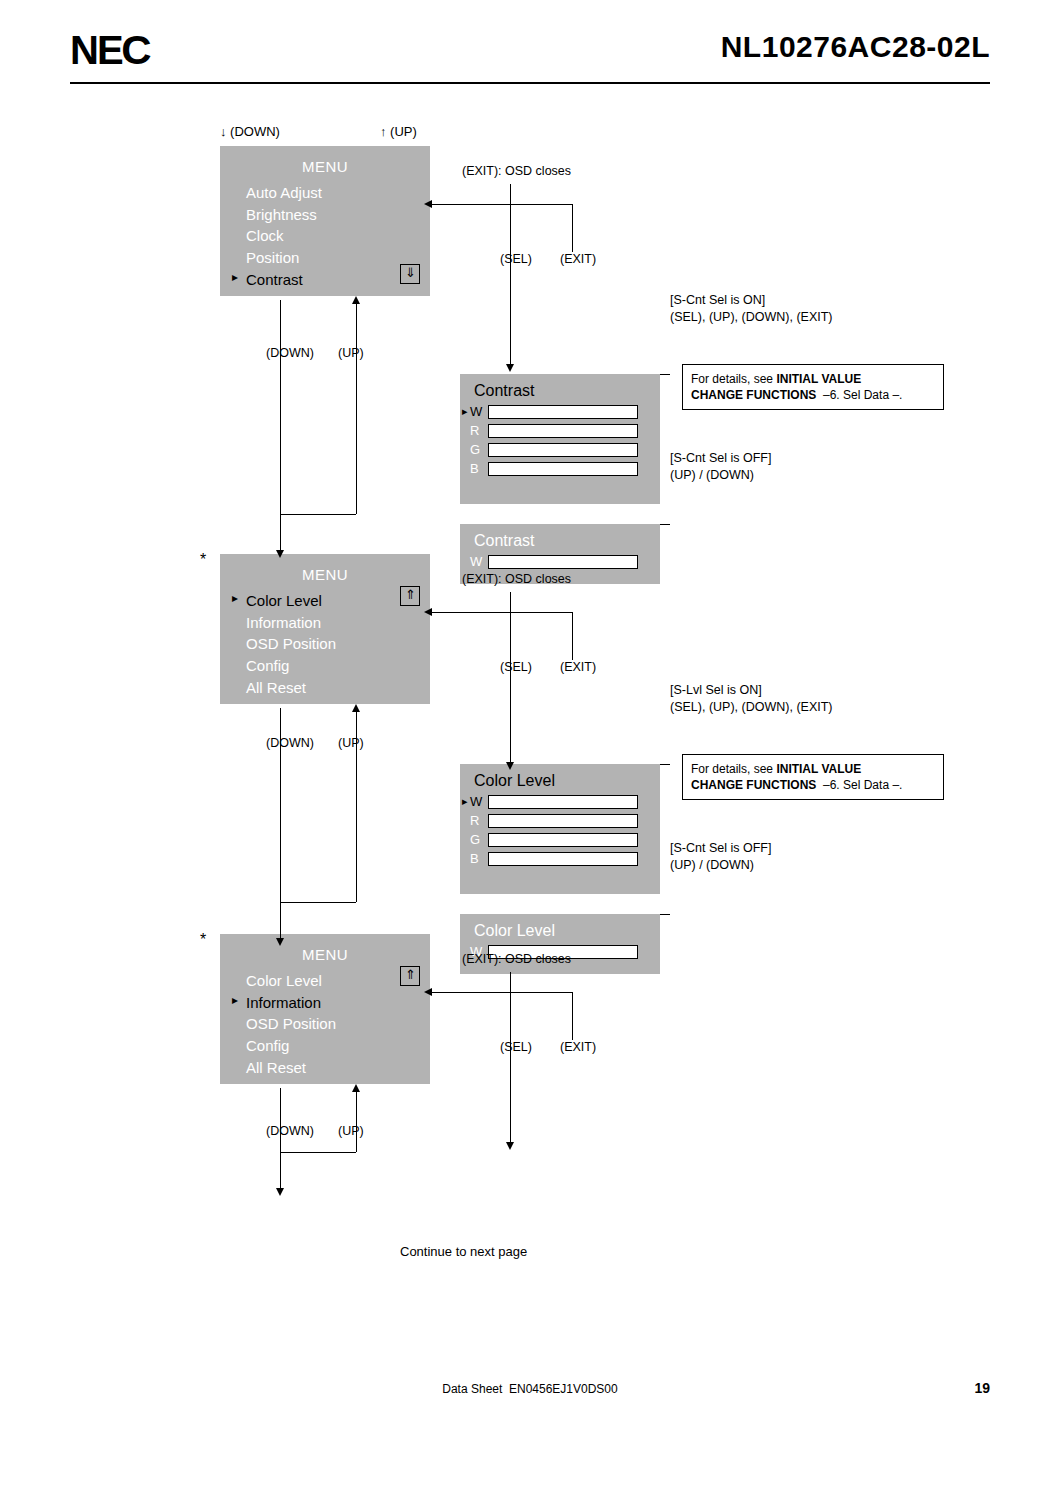NEC
NL10276AC28-02L
↓ (DOWN) ↑ (UP)
MENU
Auto Adjust
Brightness
Clock
Position
Contrast
⇓
Contrast
W
R
G
B
Contrast
W
*
MENU
Color Level
Information
OSD Position
Config
All Reset
⇑
Color Level
W
R
G
B
Color Level
W
*
MENU
Color Level
Information
OSD Position
Config
All Reset
⇑
(EXIT): OSD closes
(EXIT): OSD closes
(EXIT): OSD closes
(SEL)
(EXIT)
(SEL)
(EXIT)
(SEL)
(EXIT)
(DOWN)
(UP)
(DOWN)
(UP)
(DOWN)
(UP)
[S-Cnt Sel is ON]
(SEL), (UP), (DOWN), (EXIT)
For details, see INITIAL VALUE
CHANGE FUNCTIONS –6. Sel Data –.
[S-Cnt Sel is OFF]
(UP) / (DOWN)
[S-Lvl Sel is ON]
(SEL), (UP), (DOWN), (EXIT)
For details, see INITIAL VALUE
CHANGE FUNCTIONS –6. Sel Data –.
[S-Cnt Sel is OFF]
(UP) / (DOWN)
Continue to next page
Data Sheet EN0456EJ1V0DS00 19